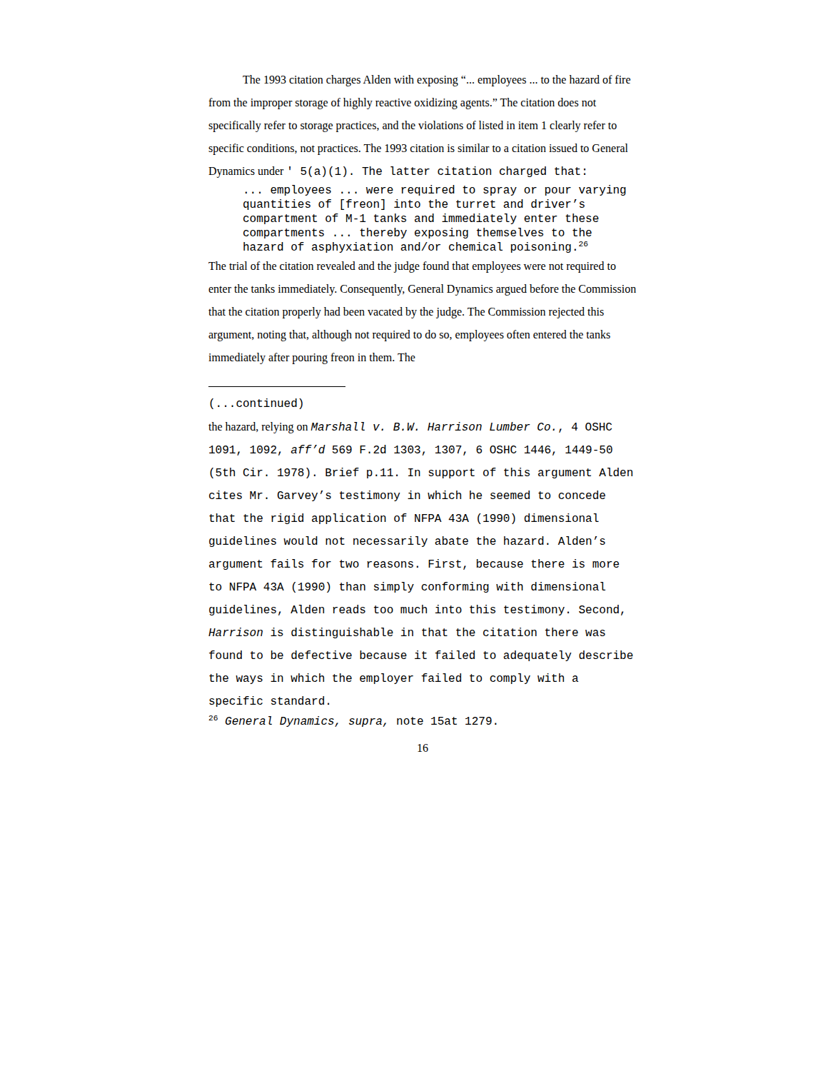The 1993 citation charges Alden with exposing “... employees ... to the hazard of fire from the improper storage of highly reactive oxidizing agents.” The citation does not specifically refer to storage practices, and the violations of listed in item 1 clearly refer to specific conditions, not practices. The 1993 citation is similar to a citation issued to General Dynamics under ' 5(a)(1). The latter citation charged that:
... employees ... were required to spray or pour varying quantities of [freon] into the turret and driver’s compartment of M-1 tanks and immediately enter these compartments ... thereby exposing themselves to the hazard of asphyxiation and/or chemical poisoning.26
The trial of the citation revealed and the judge found that employees were not required to enter the tanks immediately. Consequently, General Dynamics argued before the Commission that the citation properly had been vacated by the judge. The Commission rejected this argument, noting that, although not required to do so, employees often entered the tanks immediately after pouring freon in them. The
(...continued)
the hazard, relying on Marshall v. B.W. Harrison Lumber Co., 4 OSHC 1091, 1092, aff’d 569 F.2d 1303, 1307, 6 OSHC 1446, 1449-50 (5th Cir. 1978). Brief p.11. In support of this argument Alden cites Mr. Garvey’s testimony in which he seemed to concede that the rigid application of NFPA 43A (1990) dimensional guidelines would not necessarily abate the hazard. Alden’s argument fails for two reasons. First, because there is more to NFPA 43A (1990) than simply conforming with dimensional guidelines, Alden reads too much into this testimony. Second, Harrison is distinguishable in that the citation there was found to be defective because it failed to adequately describe the ways in which the employer failed to comply with a specific standard.
26 General Dynamics, supra, note 15at 1279.
16